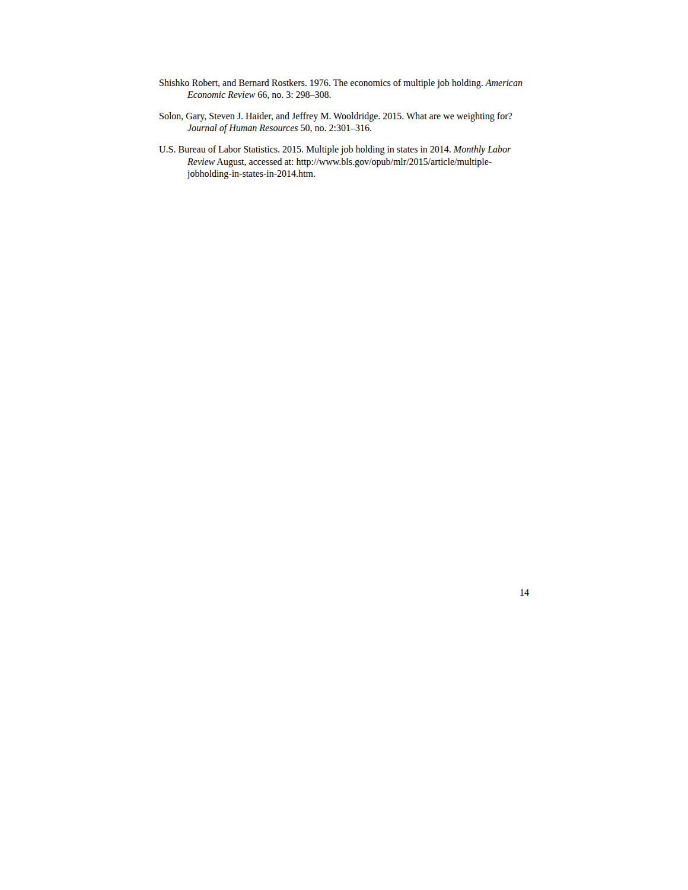Shishko Robert, and Bernard Rostkers. 1976. The economics of multiple job holding. American Economic Review 66, no. 3: 298–308.
Solon, Gary, Steven J. Haider, and Jeffrey M. Wooldridge. 2015. What are we weighting for? Journal of Human Resources 50, no. 2:301–316.
U.S. Bureau of Labor Statistics. 2015. Multiple job holding in states in 2014. Monthly Labor Review August, accessed at: http://www.bls.gov/opub/mlr/2015/article/multiple-jobholding-in-states-in-2014.htm.
14